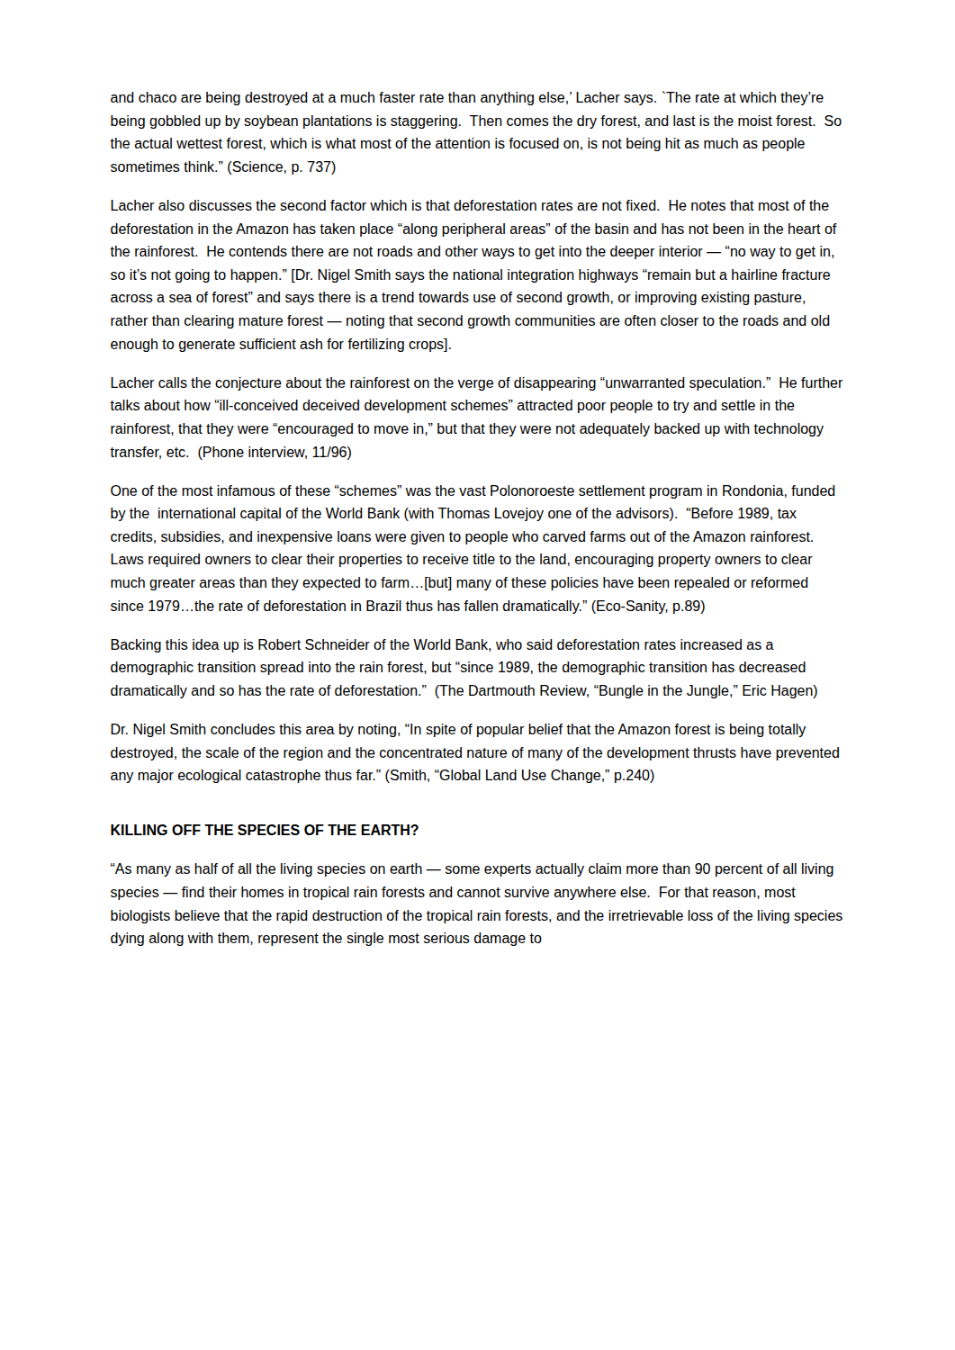and chaco are being destroyed at a much faster rate than anything else,’ Lacher says. `The rate at which they’re being gobbled up by soybean plantations is staggering. Then comes the dry forest, and last is the moist forest. So the actual wettest forest, which is what most of the attention is focused on, is not being hit as much as people sometimes think.” (Science, p. 737)
Lacher also discusses the second factor which is that deforestation rates are not fixed. He notes that most of the deforestation in the Amazon has taken place “along peripheral areas” of the basin and has not been in the heart of the rainforest. He contends there are not roads and other ways to get into the deeper interior — “no way to get in, so it’s not going to happen.” [Dr. Nigel Smith says the national integration highways “remain but a hairline fracture across a sea of forest” and says there is a trend towards use of second growth, or improving existing pasture, rather than clearing mature forest — noting that second growth communities are often closer to the roads and old enough to generate sufficient ash for fertilizing crops].
Lacher calls the conjecture about the rainforest on the verge of disappearing “unwarranted speculation.” He further talks about how “ill-conceived deceived development schemes” attracted poor people to try and settle in the rainforest, that they were “encouraged to move in,” but that they were not adequately backed up with technology transfer, etc. (Phone interview, 11/96)
One of the most infamous of these “schemes” was the vast Polonoroeste settlement program in Rondonia, funded by the international capital of the World Bank (with Thomas Lovejoy one of the advisors). “Before 1989, tax credits, subsidies, and inexpensive loans were given to people who carved farms out of the Amazon rainforest. Laws required owners to clear their properties to receive title to the land, encouraging property owners to clear much greater areas than they expected to farm…[but] many of these policies have been repealed or reformed since 1979…the rate of deforestation in Brazil thus has fallen dramatically.” (Eco-Sanity, p.89)
Backing this idea up is Robert Schneider of the World Bank, who said deforestation rates increased as a demographic transition spread into the rain forest, but “since 1989, the demographic transition has decreased dramatically and so has the rate of deforestation.” (The Dartmouth Review, “Bungle in the Jungle,” Eric Hagen)
Dr. Nigel Smith concludes this area by noting, “In spite of popular belief that the Amazon forest is being totally destroyed, the scale of the region and the concentrated nature of many of the development thrusts have prevented any major ecological catastrophe thus far.” (Smith, “Global Land Use Change,” p.240)
Killing off the species of the earth?
“As many as half of all the living species on earth — some experts actually claim more than 90 percent of all living species — find their homes in tropical rain forests and cannot survive anywhere else. For that reason, most biologists believe that the rapid destruction of the tropical rain forests, and the irretrievable loss of the living species dying along with them, represent the single most serious damage to